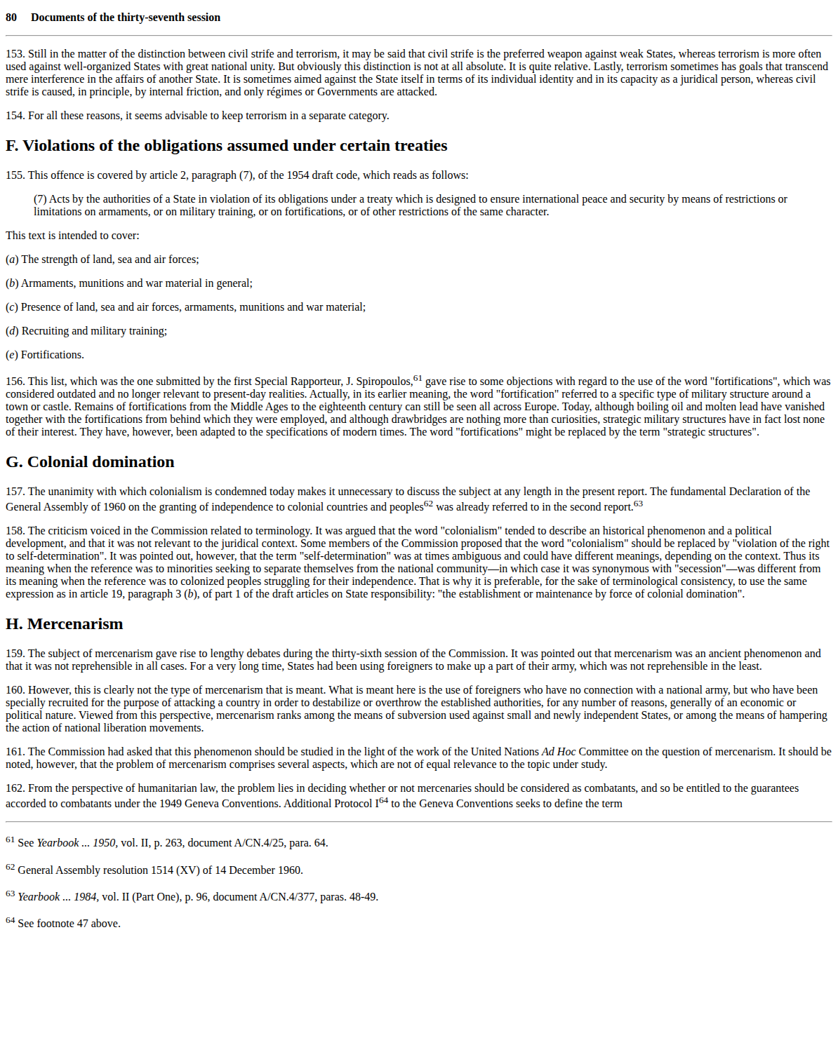80 Documents of the thirty-seventh session
153. Still in the matter of the distinction between civil strife and terrorism, it may be said that civil strife is the preferred weapon against weak States, whereas terrorism is more often used against well-organized States with great national unity. But obviously this distinction is not at all absolute. It is quite relative. Lastly, terrorism sometimes has goals that transcend mere interference in the affairs of another State. It is sometimes aimed against the State itself in terms of its individual identity and in its capacity as a juridical person, whereas civil strife is caused, in principle, by internal friction, and only régimes or Governments are attacked.
154. For all these reasons, it seems advisable to keep terrorism in a separate category.
F. Violations of the obligations assumed under certain treaties
155. This offence is covered by article 2, paragraph (7), of the 1954 draft code, which reads as follows:
(7) Acts by the authorities of a State in violation of its obligations under a treaty which is designed to ensure international peace and security by means of restrictions or limitations on armaments, or on military training, or on fortifications, or of other restrictions of the same character.
This text is intended to cover:
(a) The strength of land, sea and air forces;
(b) Armaments, munitions and war material in general;
(c) Presence of land, sea and air forces, armaments, munitions and war material;
(d) Recruiting and military training;
(e) Fortifications.
156. This list, which was the one submitted by the first Special Rapporteur, J. Spiropoulos,61 gave rise to some objections with regard to the use of the word "fortifications", which was considered outdated and no longer relevant to present-day realities. Actually, in its earlier meaning, the word "fortification" referred to a specific type of military structure around a town or castle. Remains of fortifications from the Middle Ages to the eighteenth century can still be seen all across Europe. Today, although boiling oil and molten lead have vanished together with the fortifications from behind which they were employed, and although drawbridges are nothing more than curiosities, strategic military structures have in fact lost none of their interest. They have, however, been adapted to the specifications of modern times. The word "fortifications" might be replaced by the term "strategic structures".
G. Colonial domination
157. The unanimity with which colonialism is condemned today makes it unnecessary to discuss the subject at any length in the present report. The fundamental Declaration of the General Assembly of 1960 on the granting of independence to colonial countries and peoples62 was already referred to in the second report.63
158. The criticism voiced in the Commission related to terminology. It was argued that the word "colonialism" tended to describe an historical phenomenon and a political development, and that it was not relevant to the juridical context. Some members of the Commission proposed that the word "colonialism" should be replaced by "violation of the right to self-determination". It was pointed out, however, that the term "self-determination" was at times ambiguous and could have different meanings, depending on the context. Thus its meaning when the reference was to minorities seeking to separate themselves from the national community—in which case it was synonymous with "secession"—was different from its meaning when the reference was to colonized peoples struggling for their independence. That is why it is preferable, for the sake of terminological consistency, to use the same expression as in article 19, paragraph 3 (b), of part 1 of the draft articles on State responsibility: "the establishment or maintenance by force of colonial domination".
H. Mercenarism
159. The subject of mercenarism gave rise to lengthy debates during the thirty-sixth session of the Commission. It was pointed out that mercenarism was an ancient phenomenon and that it was not reprehensible in all cases. For a very long time, States had been using foreigners to make up a part of their army, which was not reprehensible in the least.
160. However, this is clearly not the type of mercenarism that is meant. What is meant here is the use of foreigners who have no connection with a national army, but who have been specially recruited for the purpose of attacking a country in order to destabilize or overthrow the established authorities, for any number of reasons, generally of an economic or political nature. Viewed from this perspective, mercenarism ranks among the means of subversion used against small and newly independent States, or among the means of hampering the action of national liberation movements.
161. The Commission had asked that this phenomenon should be studied in the light of the work of the United Nations Ad Hoc Committee on the question of mercenarism. It should be noted, however, that the problem of mercenarism comprises several aspects, which are not of equal relevance to the topic under study.
162. From the perspective of humanitarian law, the problem lies in deciding whether or not mercenaries should be considered as combatants, and so be entitled to the guarantees accorded to combatants under the 1949 Geneva Conventions. Additional Protocol I64 to the Geneva Conventions seeks to define the term
61 See Yearbook ... 1950, vol. II, p. 263, document A/CN.4/25, para. 64.
62 General Assembly resolution 1514 (XV) of 14 December 1960.
63 Yearbook ... 1984, vol. II (Part One), p. 96, document A/CN.4/377, paras. 48-49.
64 See footnote 47 above.